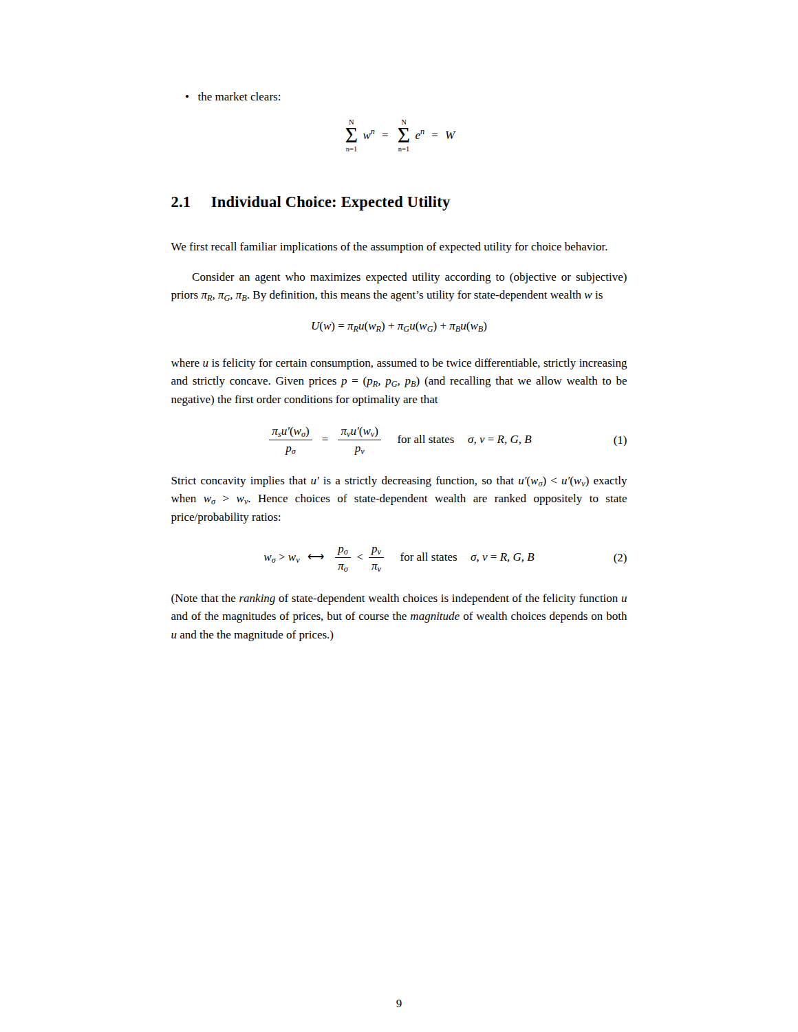the market clears:
NΣn=1 wn = NΣn=1 en = W
2.1 Individual Choice: Expected Utility
We first recall familiar implications of the assumption of expected utility for choice behavior.
Consider an agent who maximizes expected utility according to (objective or subjective) priors πR, πG, πB. By definition, this means the agent’s utility for state-dependent wealth w is
U(w) = πRu(wR) + πGu(wG) + πBu(wB)
where u is felicity for certain consumption, assumed to be twice differentiable, strictly increasing and strictly concave. Given prices p = (pR, pG, pB) (and recalling that we allow wealth to be negative) the first order conditions for optimality are that
πsu′(wσ) pσ = πνu′(wν) pν for all states σ, ν = R, G, B (1)
Strict concavity implies that u′ is a strictly decreasing function, so that u′(wσ) < u′(wν) exactly when wσ > wν. Hence choices of state-dependent wealth are ranked oppositely to state price/probability ratios:
wσ > wν ⟷ pσ πσ < pν πν for all states σ, ν = R, G, B (2)
(Note that the ranking of state-dependent wealth choices is independent of the felicity function u and of the magnitudes of prices, but of course the magnitude of wealth choices depends on both u and the the magnitude of prices.)
9